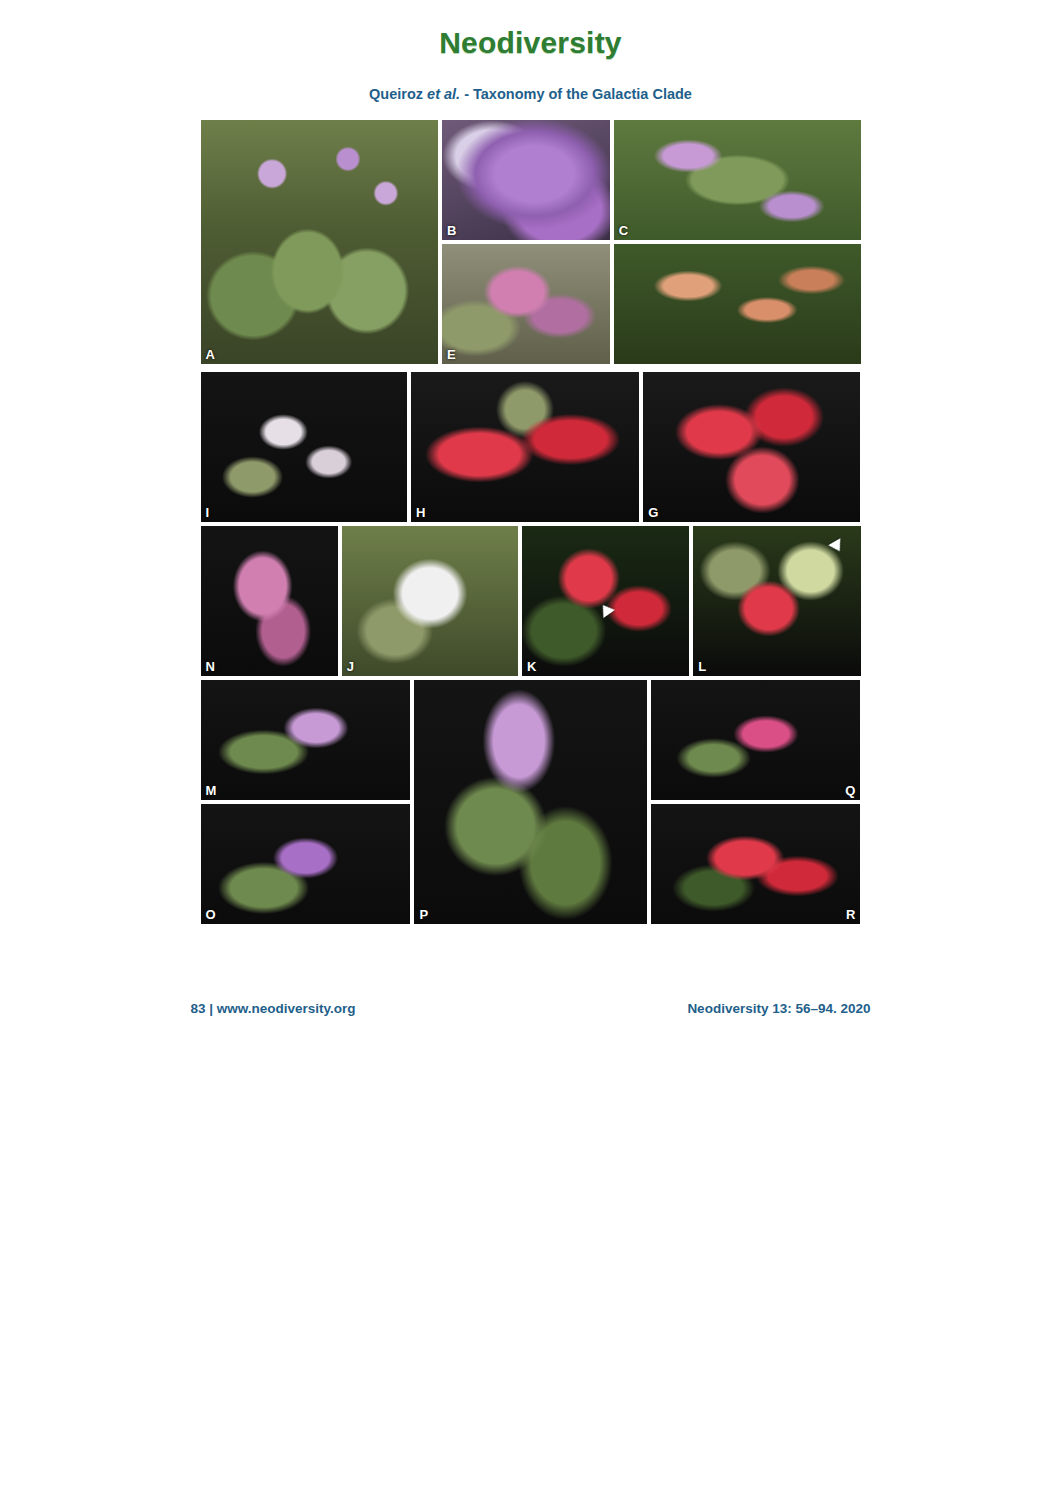Neodiversity
Queiroz et al. - Taxonomy of the Galactia Clade
A
B
C
E
D
I
H
G
N
J
K
L
M
P
Q
O
R
83 | www.neodiversity.org
Neodiversity 13: 56–94. 2020